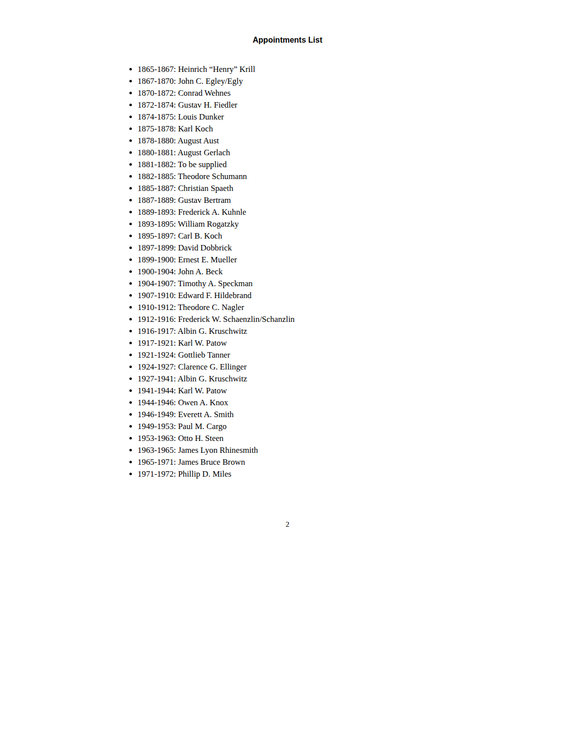Appointments List
1865-1867: Heinrich “Henry” Krill
1867-1870: John C. Egley/Egly
1870-1872: Conrad Wehnes
1872-1874: Gustav H. Fiedler
1874-1875: Louis Dunker
1875-1878: Karl Koch
1878-1880: August Aust
1880-1881: August Gerlach
1881-1882: To be supplied
1882-1885: Theodore Schumann
1885-1887: Christian Spaeth
1887-1889: Gustav Bertram
1889-1893: Frederick A. Kuhnle
1893-1895: William Rogatzky
1895-1897: Carl B. Koch
1897-1899: David Dobbrick
1899-1900: Ernest E. Mueller
1900-1904: John A. Beck
1904-1907: Timothy A. Speckman
1907-1910: Edward F. Hildebrand
1910-1912: Theodore C. Nagler
1912-1916: Frederick W. Schaenzlin/Schanzlin
1916-1917: Albin G. Kruschwitz
1917-1921: Karl W. Patow
1921-1924: Gottlieb Tanner
1924-1927: Clarence G. Ellinger
1927-1941: Albin G. Kruschwitz
1941-1944: Karl W. Patow
1944-1946: Owen A. Knox
1946-1949: Everett A. Smith
1949-1953: Paul M. Cargo
1953-1963: Otto H. Steen
1963-1965: James Lyon Rhinesmith
1965-1971: James Bruce Brown
1971-1972: Phillip D. Miles
2